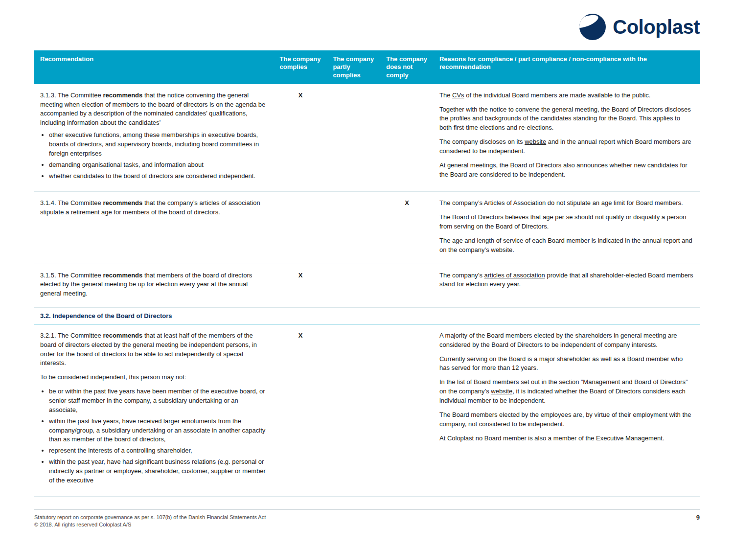Coloplast
| Recommendation | The company complies | The company partly complies | The company does not comply | Reasons for compliance / part compliance / non-compliance with the recommendation |
| --- | --- | --- | --- | --- |
| 3.1.3. The Committee recommends that the notice convening the general meeting when election of members to the board of directors is on the agenda be accompanied by a description of the nominated candidates’ qualifications, including information about the candidates’ other executive functions, among these memberships in executive boards, boards of directors, and supervisory boards, including board committees in foreign enterprises demanding organisational tasks, and information about whether candidates to the board of directors are considered independent. | X | | | The CVs of the individual Board members are made available to the public. Together with the notice to convene the general meeting, the Board of Directors discloses the profiles and backgrounds of the candidates standing for the Board. This applies to both first-time elections and re-elections. The company discloses on its website and in the annual report which Board members are considered to be independent. At general meetings, the Board of Directors also announces whether new candidates for the Board are considered to be independent. |
| 3.1.4. The Committee recommends that the company’s articles of association stipulate a retirement age for members of the board of directors. | | | X | The company’s Articles of Association do not stipulate an age limit for Board members. The Board of Directors believes that age per se should not qualify or disqualify a person from serving on the Board of Directors. The age and length of service of each Board member is indicated in the annual report and on the company’s website. |
| 3.1.5. The Committee recommends that members of the board of directors elected by the general meeting be up for election every year at the annual general meeting. | X | | | The company’s articles of association provide that all shareholder-elected Board members stand for election every year. |
| 3.2. Independence of the Board of Directors |
| 3.2.1. The Committee recommends that at least half of the members of the board of directors elected by the general meeting be independent persons, in order for the board of directors to be able to act independently of special interests. To be considered independent, this person may not: be or within the past five years have been member of the executive board, or senior staff member in the company, a subsidiary undertaking or an associate, within the past five years, have received larger emoluments from the company/group, a subsidiary undertaking or an associate in another capacity than as member of the board of directors, represent the interests of a controlling shareholder, within the past year, have had significant business relations (e.g. personal or indirectly as partner or employee, shareholder, customer, supplier or member of the executive | X | | | A majority of the Board members elected by the shareholders in general meeting are considered by the Board of Directors to be independent of company interests. Currently serving on the Board is a major shareholder as well as a Board member who has served for more than 12 years. In the list of Board members set out in the section ”Management and Board of Directors” on the company’s website , it is indicated whether the Board of Directors considers each individual member to be independent. The Board members elected by the employees are, by virtue of their employment with the company, not considered to be independent. At Coloplast no Board member is also a member of the Executive Management. |
Statutory report on corporate governance as per s. 107(b) of the Danish Financial Statements Act
© 2018. All rights reserved Coloplast A/S
9